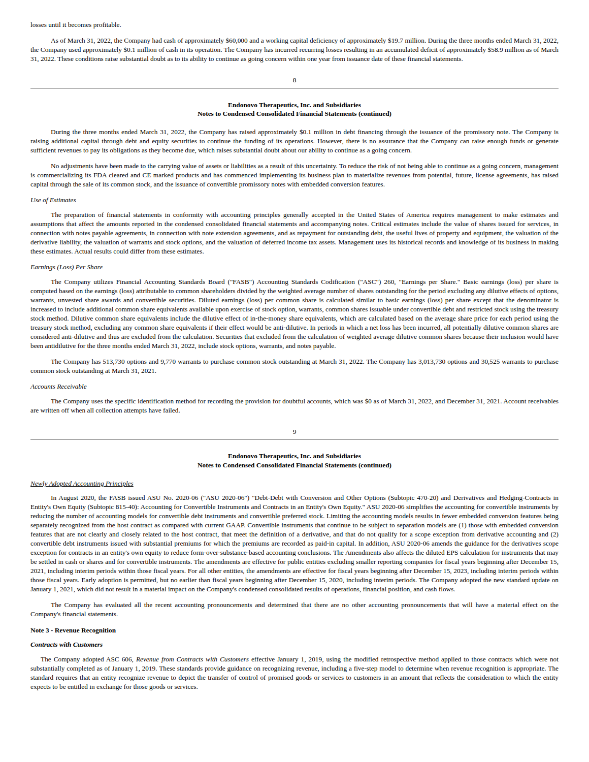losses until it becomes profitable.
As of March 31, 2022, the Company had cash of approximately $60,000 and a working capital deficiency of approximately $19.7 million. During the three months ended March 31, 2022, the Company used approximately $0.1 million of cash in its operation. The Company has incurred recurring losses resulting in an accumulated deficit of approximately $58.9 million as of March 31, 2022. These conditions raise substantial doubt as to its ability to continue as going concern within one year from issuance date of these financial statements.
8
Endonovo Therapeutics, Inc. and Subsidiaries
Notes to Condensed Consolidated Financial Statements (continued)
During the three months ended March 31, 2022, the Company has raised approximately $0.1 million in debt financing through the issuance of the promissory note. The Company is raising additional capital through debt and equity securities to continue the funding of its operations. However, there is no assurance that the Company can raise enough funds or generate sufficient revenues to pay its obligations as they become due, which raises substantial doubt about our ability to continue as a going concern.
No adjustments have been made to the carrying value of assets or liabilities as a result of this uncertainty. To reduce the risk of not being able to continue as a going concern, management is commercializing its FDA cleared and CE marked products and has commenced implementing its business plan to materialize revenues from potential, future, license agreements, has raised capital through the sale of its common stock, and the issuance of convertible promissory notes with embedded conversion features.
Use of Estimates
The preparation of financial statements in conformity with accounting principles generally accepted in the United States of America requires management to make estimates and assumptions that affect the amounts reported in the condensed consolidated financial statements and accompanying notes. Critical estimates include the value of shares issued for services, in connection with notes payable agreements, in connection with note extension agreements, and as repayment for outstanding debt, the useful lives of property and equipment, the valuation of the derivative liability, the valuation of warrants and stock options, and the valuation of deferred income tax assets. Management uses its historical records and knowledge of its business in making these estimates. Actual results could differ from these estimates.
Earnings (Loss) Per Share
The Company utilizes Financial Accounting Standards Board ("FASB") Accounting Standards Codification ("ASC") 260, "Earnings per Share." Basic earnings (loss) per share is computed based on the earnings (loss) attributable to common shareholders divided by the weighted average number of shares outstanding for the period excluding any dilutive effects of options, warrants, unvested share awards and convertible securities. Diluted earnings (loss) per common share is calculated similar to basic earnings (loss) per share except that the denominator is increased to include additional common share equivalents available upon exercise of stock option, warrants, common shares issuable under convertible debt and restricted stock using the treasury stock method. Dilutive common share equivalents include the dilutive effect of in-the-money share equivalents, which are calculated based on the average share price for each period using the treasury stock method, excluding any common share equivalents if their effect would be anti-dilutive. In periods in which a net loss has been incurred, all potentially dilutive common shares are considered anti-dilutive and thus are excluded from the calculation. Securities that excluded from the calculation of weighted average dilutive common shares because their inclusion would have been antidilutive for the three months ended March 31, 2022, include stock options, warrants, and notes payable.
The Company has 513,730 options and 9,770 warrants to purchase common stock outstanding at March 31, 2022. The Company has 3,013,730 options and 30,525 warrants to purchase common stock outstanding at March 31, 2021.
Accounts Receivable
The Company uses the specific identification method for recording the provision for doubtful accounts, which was $0 as of March 31, 2022, and December 31, 2021. Account receivables are written off when all collection attempts have failed.
9
Endonovo Therapeutics, Inc. and Subsidiaries
Notes to Condensed Consolidated Financial Statements (continued)
Newly Adopted Accounting Principles
In August 2020, the FASB issued ASU No. 2020-06 ("ASU 2020-06") "Debt-Debt with Conversion and Other Options (Subtopic 470-20) and Derivatives and Hedging-Contracts in Entity's Own Equity (Subtopic 815-40): Accounting for Convertible Instruments and Contracts in an Entity's Own Equity." ASU 2020-06 simplifies the accounting for convertible instruments by reducing the number of accounting models for convertible debt instruments and convertible preferred stock. Limiting the accounting models results in fewer embedded conversion features being separately recognized from the host contract as compared with current GAAP. Convertible instruments that continue to be subject to separation models are (1) those with embedded conversion features that are not clearly and closely related to the host contract, that meet the definition of a derivative, and that do not qualify for a scope exception from derivative accounting and (2) convertible debt instruments issued with substantial premiums for which the premiums are recorded as paid-in capital. In addition, ASU 2020-06 amends the guidance for the derivatives scope exception for contracts in an entity's own equity to reduce form-over-substance-based accounting conclusions. The Amendments also affects the diluted EPS calculation for instruments that may be settled in cash or shares and for convertible instruments. The amendments are effective for public entities excluding smaller reporting companies for fiscal years beginning after December 15, 2021, including interim periods within those fiscal years. For all other entities, the amendments are effective for fiscal years beginning after December 15, 2023, including interim periods within those fiscal years. Early adoption is permitted, but no earlier than fiscal years beginning after December 15, 2020, including interim periods. The Company adopted the new standard update on January 1, 2021, which did not result in a material impact on the Company's condensed consolidated results of operations, financial position, and cash flows.
The Company has evaluated all the recent accounting pronouncements and determined that there are no other accounting pronouncements that will have a material effect on the Company's financial statements.
Note 3 - Revenue Recognition
Contracts with Customers
The Company adopted ASC 606, Revenue from Contracts with Customers effective January 1, 2019, using the modified retrospective method applied to those contracts which were not substantially completed as of January 1, 2019. These standards provide guidance on recognizing revenue, including a five-step model to determine when revenue recognition is appropriate. The standard requires that an entity recognize revenue to depict the transfer of control of promised goods or services to customers in an amount that reflects the consideration to which the entity expects to be entitled in exchange for those goods or services.